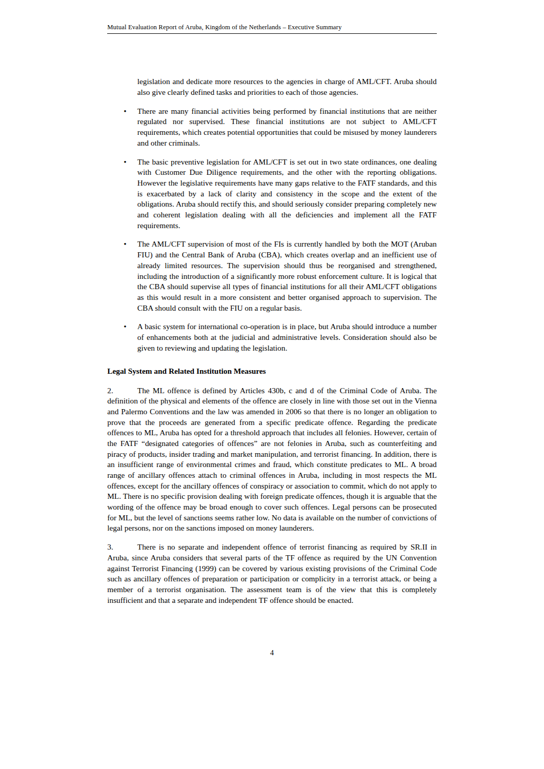Mutual Evaluation Report of Aruba, Kingdom of the Netherlands – Executive Summary
legislation and dedicate more resources to the agencies in charge of AML/CFT. Aruba should also give clearly defined tasks and priorities to each of those agencies.
There are many financial activities being performed by financial institutions that are neither regulated nor supervised. These financial institutions are not subject to AML/CFT requirements, which creates potential opportunities that could be misused by money launderers and other criminals.
The basic preventive legislation for AML/CFT is set out in two state ordinances, one dealing with Customer Due Diligence requirements, and the other with the reporting obligations. However the legislative requirements have many gaps relative to the FATF standards, and this is exacerbated by a lack of clarity and consistency in the scope and the extent of the obligations. Aruba should rectify this, and should seriously consider preparing completely new and coherent legislation dealing with all the deficiencies and implement all the FATF requirements.
The AML/CFT supervision of most of the FIs is currently handled by both the MOT (Aruban FIU) and the Central Bank of Aruba (CBA), which creates overlap and an inefficient use of already limited resources. The supervision should thus be reorganised and strengthened, including the introduction of a significantly more robust enforcement culture. It is logical that the CBA should supervise all types of financial institutions for all their AML/CFT obligations as this would result in a more consistent and better organised approach to supervision. The CBA should consult with the FIU on a regular basis.
A basic system for international co-operation is in place, but Aruba should introduce a number of enhancements both at the judicial and administrative levels. Consideration should also be given to reviewing and updating the legislation.
Legal System and Related Institution Measures
2. The ML offence is defined by Articles 430b, c and d of the Criminal Code of Aruba. The definition of the physical and elements of the offence are closely in line with those set out in the Vienna and Palermo Conventions and the law was amended in 2006 so that there is no longer an obligation to prove that the proceeds are generated from a specific predicate offence. Regarding the predicate offences to ML, Aruba has opted for a threshold approach that includes all felonies. However, certain of the FATF “designated categories of offences” are not felonies in Aruba, such as counterfeiting and piracy of products, insider trading and market manipulation, and terrorist financing. In addition, there is an insufficient range of environmental crimes and fraud, which constitute predicates to ML. A broad range of ancillary offences attach to criminal offences in Aruba, including in most respects the ML offences, except for the ancillary offences of conspiracy or association to commit, which do not apply to ML. There is no specific provision dealing with foreign predicate offences, though it is arguable that the wording of the offence may be broad enough to cover such offences. Legal persons can be prosecuted for ML, but the level of sanctions seems rather low. No data is available on the number of convictions of legal persons, nor on the sanctions imposed on money launderers.
3. There is no separate and independent offence of terrorist financing as required by SR.II in Aruba, since Aruba considers that several parts of the TF offence as required by the UN Convention against Terrorist Financing (1999) can be covered by various existing provisions of the Criminal Code such as ancillary offences of preparation or participation or complicity in a terrorist attack, or being a member of a terrorist organisation. The assessment team is of the view that this is completely insufficient and that a separate and independent TF offence should be enacted.
4